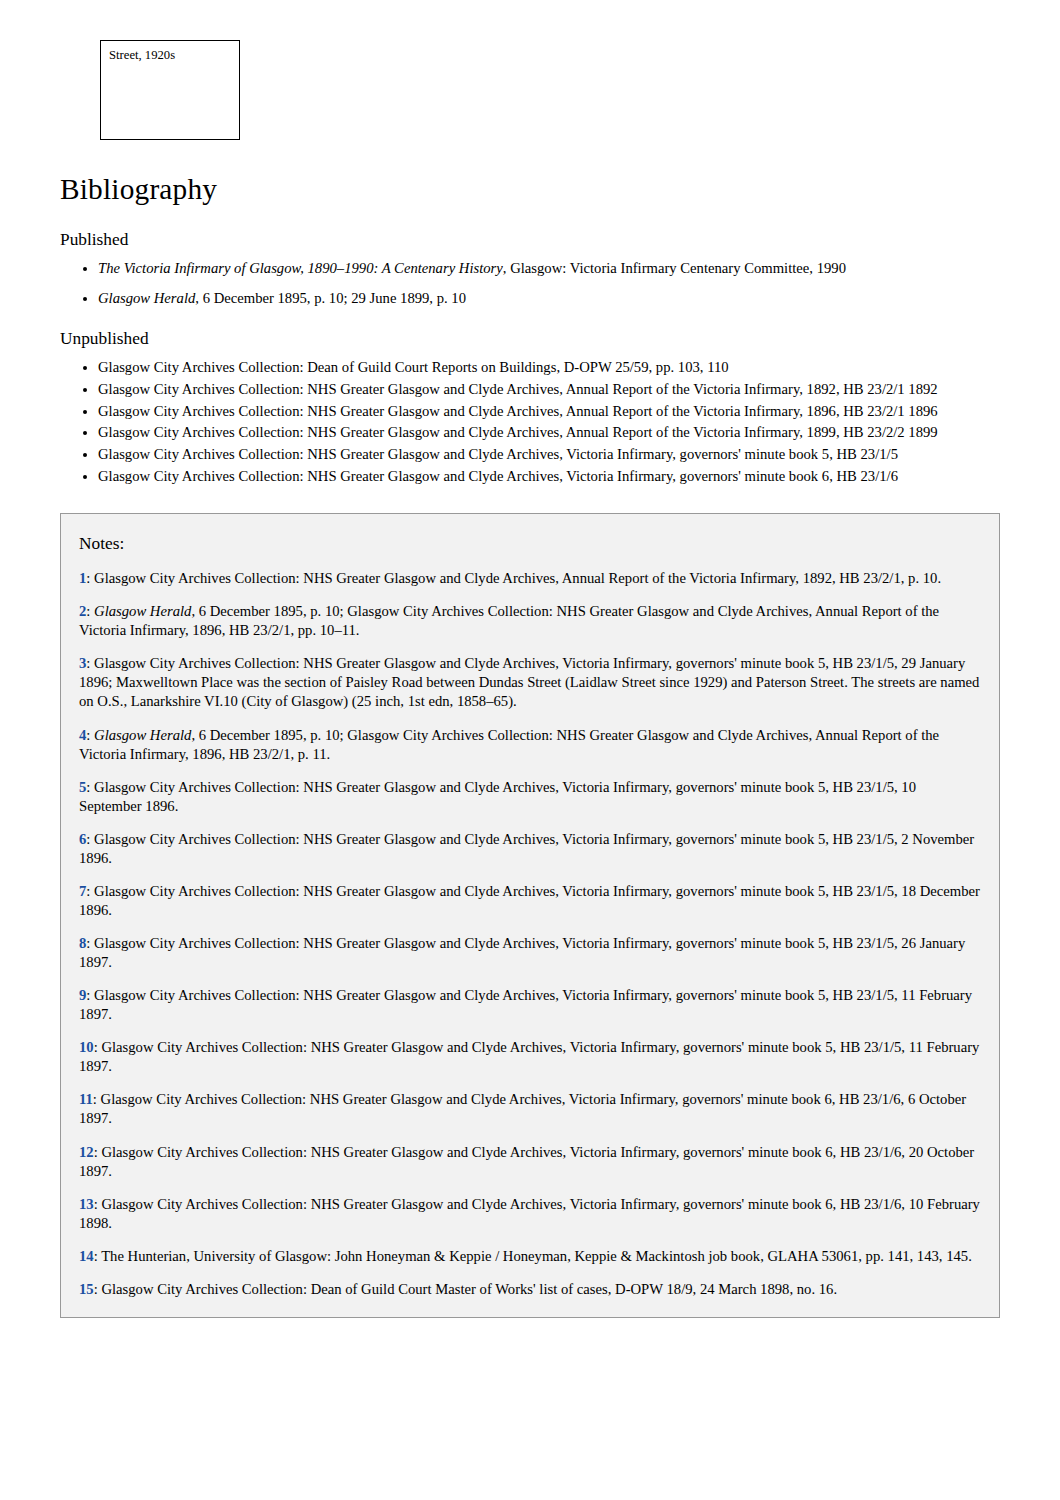Street, 1920s
Bibliography
Published
The Victoria Infirmary of Glasgow, 1890–1990: A Centenary History, Glasgow: Victoria Infirmary Centenary Committee, 1990
Glasgow Herald, 6 December 1895, p. 10; 29 June 1899, p. 10
Unpublished
Glasgow City Archives Collection: Dean of Guild Court Reports on Buildings, D-OPW 25/59, pp. 103, 110
Glasgow City Archives Collection: NHS Greater Glasgow and Clyde Archives, Annual Report of the Victoria Infirmary, 1892, HB 23/2/1 1892
Glasgow City Archives Collection: NHS Greater Glasgow and Clyde Archives, Annual Report of the Victoria Infirmary, 1896, HB 23/2/1 1896
Glasgow City Archives Collection: NHS Greater Glasgow and Clyde Archives, Annual Report of the Victoria Infirmary, 1899, HB 23/2/2 1899
Glasgow City Archives Collection: NHS Greater Glasgow and Clyde Archives, Victoria Infirmary, governors' minute book 5, HB 23/1/5
Glasgow City Archives Collection: NHS Greater Glasgow and Clyde Archives, Victoria Infirmary, governors' minute book 6, HB 23/1/6
Notes:
1: Glasgow City Archives Collection: NHS Greater Glasgow and Clyde Archives, Annual Report of the Victoria Infirmary, 1892, HB 23/2/1, p. 10.
2: Glasgow Herald, 6 December 1895, p. 10; Glasgow City Archives Collection: NHS Greater Glasgow and Clyde Archives, Annual Report of the Victoria Infirmary, 1896, HB 23/2/1, pp. 10–11.
3: Glasgow City Archives Collection: NHS Greater Glasgow and Clyde Archives, Victoria Infirmary, governors' minute book 5, HB 23/1/5, 29 January 1896; Maxwelltown Place was the section of Paisley Road between Dundas Street (Laidlaw Street since 1929) and Paterson Street. The streets are named on O.S., Lanarkshire VI.10 (City of Glasgow) (25 inch, 1st edn, 1858–65).
4: Glasgow Herald, 6 December 1895, p. 10; Glasgow City Archives Collection: NHS Greater Glasgow and Clyde Archives, Annual Report of the Victoria Infirmary, 1896, HB 23/2/1, p. 11.
5: Glasgow City Archives Collection: NHS Greater Glasgow and Clyde Archives, Victoria Infirmary, governors' minute book 5, HB 23/1/5, 10 September 1896.
6: Glasgow City Archives Collection: NHS Greater Glasgow and Clyde Archives, Victoria Infirmary, governors' minute book 5, HB 23/1/5, 2 November 1896.
7: Glasgow City Archives Collection: NHS Greater Glasgow and Clyde Archives, Victoria Infirmary, governors' minute book 5, HB 23/1/5, 18 December 1896.
8: Glasgow City Archives Collection: NHS Greater Glasgow and Clyde Archives, Victoria Infirmary, governors' minute book 5, HB 23/1/5, 26 January 1897.
9: Glasgow City Archives Collection: NHS Greater Glasgow and Clyde Archives, Victoria Infirmary, governors' minute book 5, HB 23/1/5, 11 February 1897.
10: Glasgow City Archives Collection: NHS Greater Glasgow and Clyde Archives, Victoria Infirmary, governors' minute book 5, HB 23/1/5, 11 February 1897.
11: Glasgow City Archives Collection: NHS Greater Glasgow and Clyde Archives, Victoria Infirmary, governors' minute book 6, HB 23/1/6, 6 October 1897.
12: Glasgow City Archives Collection: NHS Greater Glasgow and Clyde Archives, Victoria Infirmary, governors' minute book 6, HB 23/1/6, 20 October 1897.
13: Glasgow City Archives Collection: NHS Greater Glasgow and Clyde Archives, Victoria Infirmary, governors' minute book 6, HB 23/1/6, 10 February 1898.
14: The Hunterian, University of Glasgow: John Honeyman & Keppie / Honeyman, Keppie & Mackintosh job book, GLAHA 53061, pp. 141, 143, 145.
15: Glasgow City Archives Collection: Dean of Guild Court Master of Works' list of cases, D-OPW 18/9, 24 March 1898, no. 16.